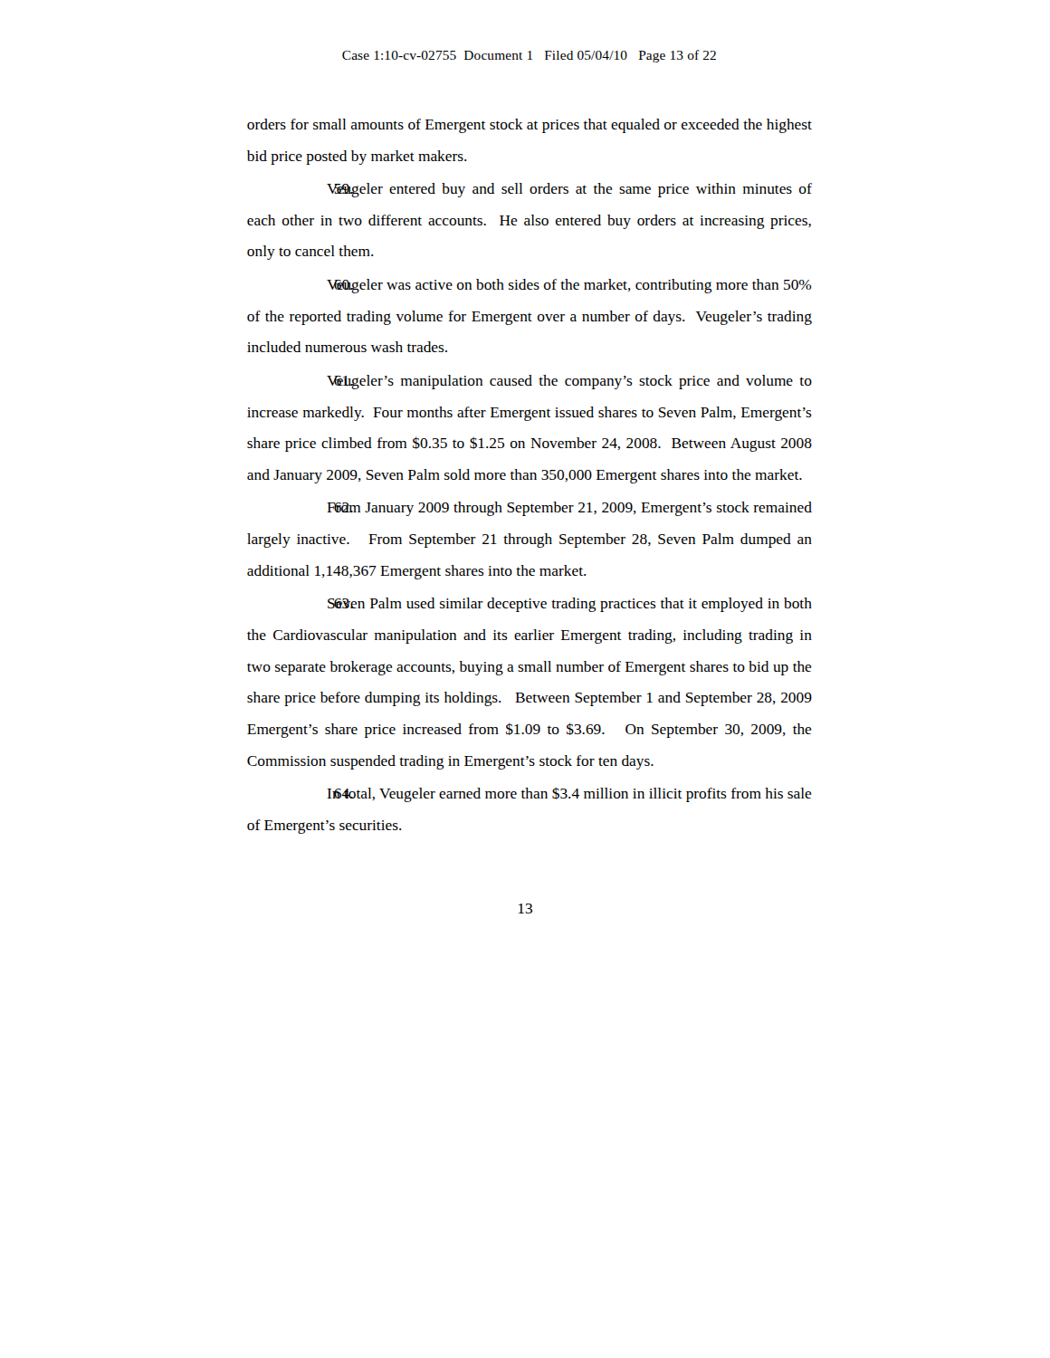Case 1:10-cv-02755 Document 1 Filed 05/04/10 Page 13 of 22
orders for small amounts of Emergent stock at prices that equaled or exceeded the highest bid price posted by market makers.
59. Veugeler entered buy and sell orders at the same price within minutes of each other in two different accounts. He also entered buy orders at increasing prices, only to cancel them.
60. Veugeler was active on both sides of the market, contributing more than 50% of the reported trading volume for Emergent over a number of days. Veugeler’s trading included numerous wash trades.
61. Veugeler’s manipulation caused the company’s stock price and volume to increase markedly. Four months after Emergent issued shares to Seven Palm, Emergent’s share price climbed from $0.35 to $1.25 on November 24, 2008. Between August 2008 and January 2009, Seven Palm sold more than 350,000 Emergent shares into the market.
62. From January 2009 through September 21, 2009, Emergent’s stock remained largely inactive. From September 21 through September 28, Seven Palm dumped an additional 1,148,367 Emergent shares into the market.
63. Seven Palm used similar deceptive trading practices that it employed in both the Cardiovascular manipulation and its earlier Emergent trading, including trading in two separate brokerage accounts, buying a small number of Emergent shares to bid up the share price before dumping its holdings. Between September 1 and September 28, 2009 Emergent’s share price increased from $1.09 to $3.69. On September 30, 2009, the Commission suspended trading in Emergent’s stock for ten days.
64. In total, Veugeler earned more than $3.4 million in illicit profits from his sale of Emergent’s securities.
13